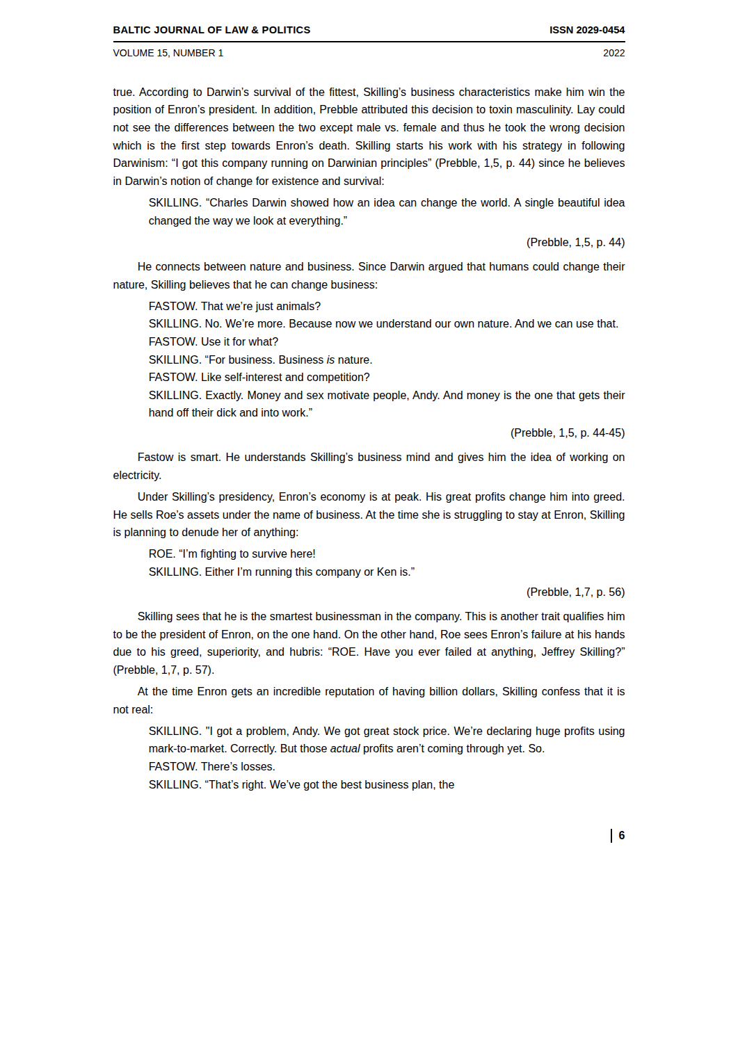BALTIC JOURNAL OF LAW & POLITICS ISSN 2029-0454
VOLUME 15, NUMBER 1 2022
true. According to Darwin’s survival of the fittest, Skilling’s business characteristics make him win the position of Enron’s president. In addition, Prebble attributed this decision to toxin masculinity. Lay could not see the differences between the two except male vs. female and thus he took the wrong decision which is the first step towards Enron’s death. Skilling starts his work with his strategy in following Darwinism: “I got this company running on Darwinian principles” (Prebble, 1,5, p. 44) since he believes in Darwin’s notion of change for existence and survival:
SKILLING. “Charles Darwin showed how an idea can change the world. A single beautiful idea changed the way we look at everything.”
(Prebble, 1,5, p. 44)
He connects between nature and business. Since Darwin argued that humans could change their nature, Skilling believes that he can change business:
FASTOW. That we’re just animals?
SKILLING. No. We’re more. Because now we understand our own nature. And we can use that.
FASTOW. Use it for what?
SKILLING. “For business. Business is nature.
FASTOW. Like self-interest and competition?
SKILLING. Exactly. Money and sex motivate people, Andy. And money is the one that gets their hand off their dick and into work.”
(Prebble, 1,5, p. 44-45)
Fastow is smart. He understands Skilling’s business mind and gives him the idea of working on electricity.
Under Skilling’s presidency, Enron’s economy is at peak. His great profits change him into greed. He sells Roe’s assets under the name of business. At the time she is struggling to stay at Enron, Skilling is planning to denude her of anything:
ROE. “I’m fighting to survive here!
SKILLING. Either I’m running this company or Ken is.”
(Prebble, 1,7, p. 56)
Skilling sees that he is the smartest businessman in the company. This is another trait qualifies him to be the president of Enron, on the one hand. On the other hand, Roe sees Enron’s failure at his hands due to his greed, superiority, and hubris: “ROE. Have you ever failed at anything, Jeffrey Skilling?” (Prebble, 1,7, p. 57).
At the time Enron gets an incredible reputation of having billion dollars, Skilling confess that it is not real:
SKILLING. "I got a problem, Andy. We got great stock price. We’re declaring huge profits using mark-to-market. Correctly. But those actual profits aren’t coming through yet. So.
FASTOW. There’s losses.
SKILLING. “That’s right. We’ve got the best business plan, the
6